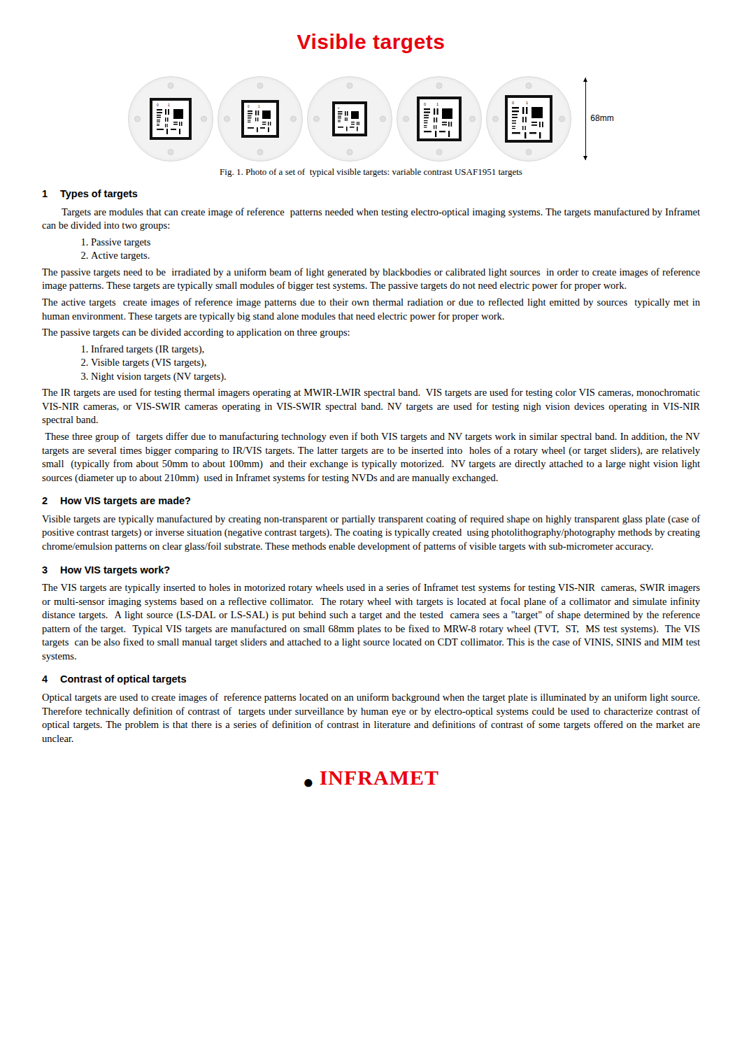Visible targets
0 1
0 1
0
0 1
0 1
68mm
Fig. 1. Photo of a set of typical visible targets: variable contrast USAF1951 targets
1 Types of targets
Targets are modules that can create image of reference patterns needed when testing electro-optical imaging systems. The targets manufactured by Inframet can be divided into two groups:
Passive targets
Active targets.
The passive targets need to be irradiated by a uniform beam of light generated by blackbodies or calibrated light sources in order to create images of reference image patterns. These targets are typically small modules of bigger test systems. The passive targets do not need electric power for proper work.
The active targets create images of reference image patterns due to their own thermal radiation or due to reflected light emitted by sources typically met in human environment. These targets are typically big stand alone modules that need electric power for proper work.
The passive targets can be divided according to application on three groups:
Infrared targets (IR targets),
Visible targets (VIS targets),
Night vision targets (NV targets).
The IR targets are used for testing thermal imagers operating at MWIR-LWIR spectral band. VIS targets are used for testing color VIS cameras, monochromatic VIS-NIR cameras, or VIS-SWIR cameras operating in VIS-SWIR spectral band. NV targets are used for testing nigh vision devices operating in VIS-NIR spectral band.
These three group of targets differ due to manufacturing technology even if both VIS targets and NV targets work in similar spectral band. In addition, the NV targets are several times bigger comparing to IR/VIS targets. The latter targets are to be inserted into holes of a rotary wheel (or target sliders), are relatively small (typically from about 50mm to about 100mm) and their exchange is typically motorized. NV targets are directly attached to a large night vision light sources (diameter up to about 210mm) used in Inframet systems for testing NVDs and are manually exchanged.
2 How VIS targets are made?
Visible targets are typically manufactured by creating non-transparent or partially transparent coating of required shape on highly transparent glass plate (case of positive contrast targets) or inverse situation (negative contrast targets). The coating is typically created using photolithography/photography methods by creating chrome/emulsion patterns on clear glass/foil substrate. These methods enable development of patterns of visible targets with sub-micrometer accuracy.
3 How VIS targets work?
The VIS targets are typically inserted to holes in motorized rotary wheels used in a series of Inframet test systems for testing VIS-NIR cameras, SWIR imagers or multi-sensor imaging systems based on a reflective collimator. The rotary wheel with targets is located at focal plane of a collimator and simulate infinity distance targets. A light source (LS-DAL or LS-SAL) is put behind such a target and the tested camera sees a "target" of shape determined by the reference pattern of the target. Typical VIS targets are manufactured on small 68mm plates to be fixed to MRW-8 rotary wheel (TVT, ST, MS test systems). The VIS targets can be also fixed to small manual target sliders and attached to a light source located on CDT collimator. This is the case of VINIS, SINIS and MIM test systems.
4 Contrast of optical targets
Optical targets are used to create images of reference patterns located on an uniform background when the target plate is illuminated by an uniform light source. Therefore technically definition of contrast of targets under surveillance by human eye or by electro-optical systems could be used to characterize contrast of optical targets. The problem is that there is a series of definition of contrast in literature and definitions of contrast of some targets offered on the market are unclear.
●INFRAMET